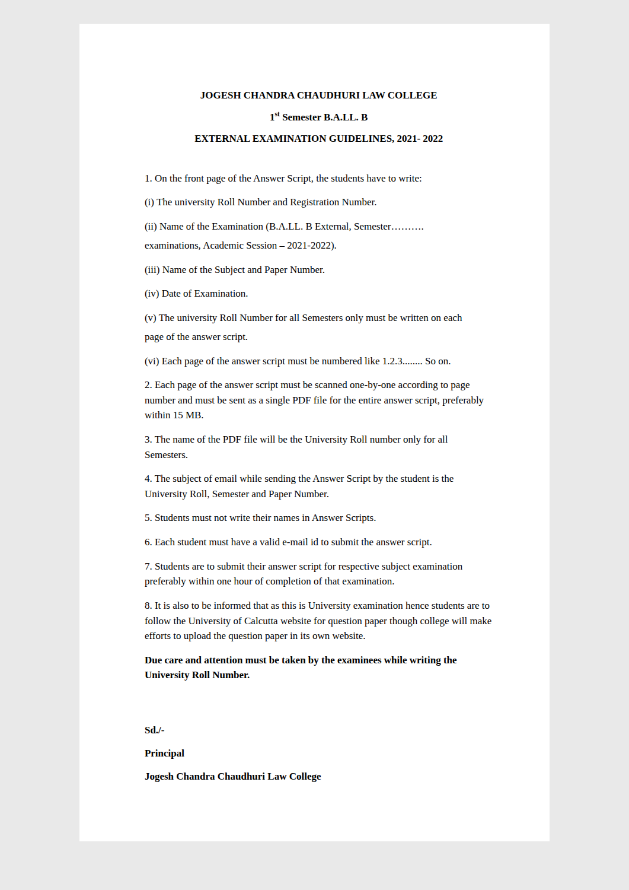JOGESH CHANDRA CHAUDHURI LAW COLLEGE
1st Semester B.A.LL. B
EXTERNAL EXAMINATION GUIDELINES, 2021- 2022
1. On the front page of the Answer Script, the students have to write:
(i) The university Roll Number and Registration Number.
(ii) Name of the Examination (B.A.LL. B External, Semester……….
examinations, Academic Session – 2021-2022).
(iii) Name of the Subject and Paper Number.
(iv) Date of Examination.
(v) The university Roll Number for all Semesters only must be written on each
page of the answer script.
(vi) Each page of the answer script must be numbered like 1.2.3........ So on.
2. Each page of the answer script must be scanned one-by-one according to page number and must be sent as a single PDF file for the entire answer script, preferably within 15 MB.
3. The name of the PDF file will be the University Roll number only for all Semesters.
4. The subject of email while sending the Answer Script by the student is the University Roll, Semester and Paper Number.
5. Students must not write their names in Answer Scripts.
6. Each student must have a valid e-mail id to submit the answer script.
7. Students are to submit their answer script for respective subject examination preferably within one hour of completion of that examination.
8. It is also to be informed that as this is University examination hence students are to follow the University of Calcutta website for question paper though college will make efforts to upload the question paper in its own website.
Due care and attention must be taken by the examinees while writing the University Roll Number.
Sd./-
Principal
Jogesh Chandra Chaudhuri Law College